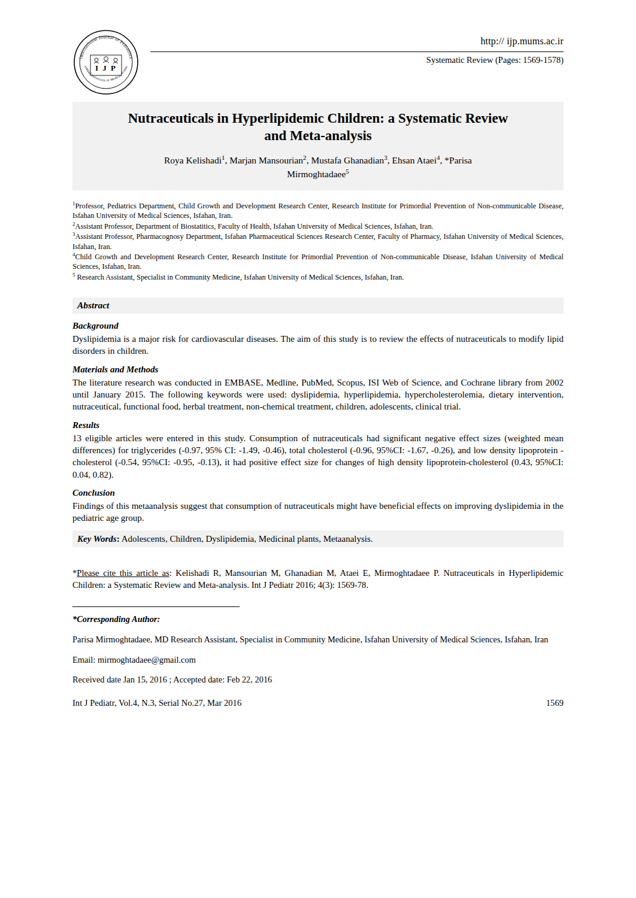International Journal of Pediatrics I J P Mashhad University of Medical Sciences
http:// ijp.mums.ac.ir
Systematic Review (Pages: 1569-1578)
Nutraceuticals in Hyperlipidemic Children: a Systematic Review
and Meta-analysis
Roya Kelishadi1, Marjan Mansourian2, Mustafa Ghanadian3, Ehsan Ataei4, *Parisa
Mirmoghtadaee5
1Professor, Pediatrics Department, Child Growth and Development Research Center, Research Institute for Primordial Prevention of Non-communicable Disease, Isfahan University of Medical Sciences, Isfahan, Iran.
2Assistant Professor, Department of Biostatitics, Faculty of Health, Isfahan University of Medical Sciences, Isfahan, Iran.
3Assistant Professor, Pharmacognosy Department, Isfahan Pharmaceutical Sciences Research Center, Faculty of Pharmacy, Isfahan University of Medical Sciences, Isfahan, Iran.
4Child Growth and Development Research Center, Research Institute for Primordial Prevention of Non-communicable Disease, Isfahan University of Medical Sciences, Isfahan, Iran.
5 Research Assistant, Specialist in Community Medicine, Isfahan University of Medical Sciences, Isfahan, Iran.
Abstract
Background
Dyslipidemia is a major risk for cardiovascular diseases. The aim of this study is to review the effects of nutraceuticals to modify lipid disorders in children.
Materials and Methods
The literature research was conducted in EMBASE, Medline, PubMed, Scopus, ISI Web of Science, and Cochrane library from 2002 until January 2015. The following keywords were used: dyslipidemia, hyperlipidemia, hypercholesterolemia, dietary intervention, nutraceutical, functional food, herbal treatment, non-chemical treatment, children, adolescents, clinical trial.
Results
13 eligible articles were entered in this study. Consumption of nutraceuticals had significant negative effect sizes (weighted mean differences) for triglycerides (-0.97, 95% CI: -1.49, -0.46), total cholesterol (-0.96, 95%CI: -1.67, -0.26), and low density lipoprotein -cholesterol (-0.54, 95%CI: -0.95, -0.13), it had positive effect size for changes of high density lipoprotein-cholesterol (0.43, 95%CI: 0.04, 0.82).
Conclusion
Findings of this metaanalysis suggest that consumption of nutraceuticals might have beneficial effects on improving dyslipidemia in the pediatric age group.
Key Words: Adolescents, Children, Dyslipidemia, Medicinal plants, Metaanalysis.
*Please cite this article as: Kelishadi R, Mansourian M, Ghanadian M, Ataei E, Mirmoghtadaee P. Nutraceuticals in Hyperlipidemic Children: a Systematic Review and Meta-analysis. Int J Pediatr 2016; 4(3): 1569-78.
*Corresponding Author:
Parisa Mirmoghtadaee, MD Research Assistant, Specialist in Community Medicine, Isfahan University of Medical Sciences, Isfahan, Iran
Email: mirmoghtadaee@gmail.com
Received date Jan 15, 2016 ; Accepted date: Feb 22, 2016
Int J Pediatr, Vol.4, N.3, Serial No.27, Mar 2016 1569